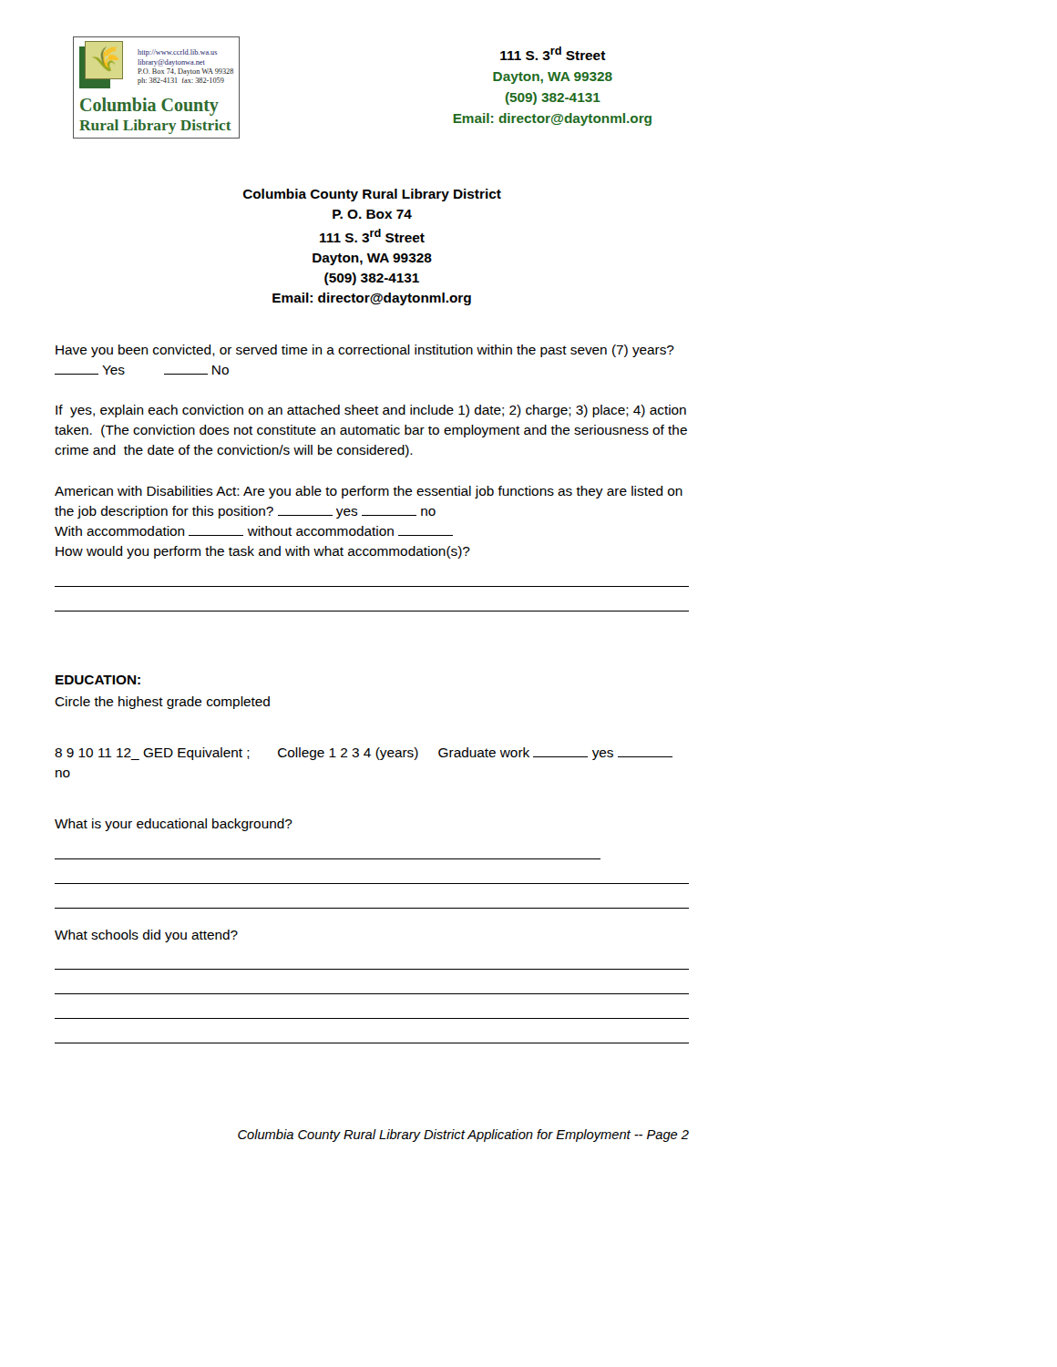🌾
http://www.ccrld.lib.wa.us
library@daytonwa.net
P.O. Box 74, Dayton WA 99328
ph: 382-4131 fax: 382-1059
Columbia County
Rural Library District
111 S. 3rd Street
Dayton, WA 99328
(509) 382-4131
Email: director@daytonml.org
Columbia County Rural Library District
P. O. Box 74
111 S. 3rd Street
Dayton, WA 99328
(509) 382-4131
Email: director@daytonml.org
Have you been convicted, or served time in a correctional institution within the past seven (7) years?
Yes No
If yes, explain each conviction on an attached sheet and include 1) date; 2) charge; 3) place; 4) action taken. (The conviction does not constitute an automatic bar to employment and the seriousness of the crime and the date of the conviction/s will be considered).
American with Disabilities Act: Are you able to perform the essential job functions as they are listed on the job description for this position? yes no
With accommodation without accommodation
How would you perform the task and with what accommodation(s)?
EDUCATION:
Circle the highest grade completed
8 9 10 11 12_ GED Equivalent ; College 1 2 3 4 (years) Graduate work yes no
What is your educational background?
What schools did you attend?
Columbia County Rural Library District Application for Employment -- Page 2